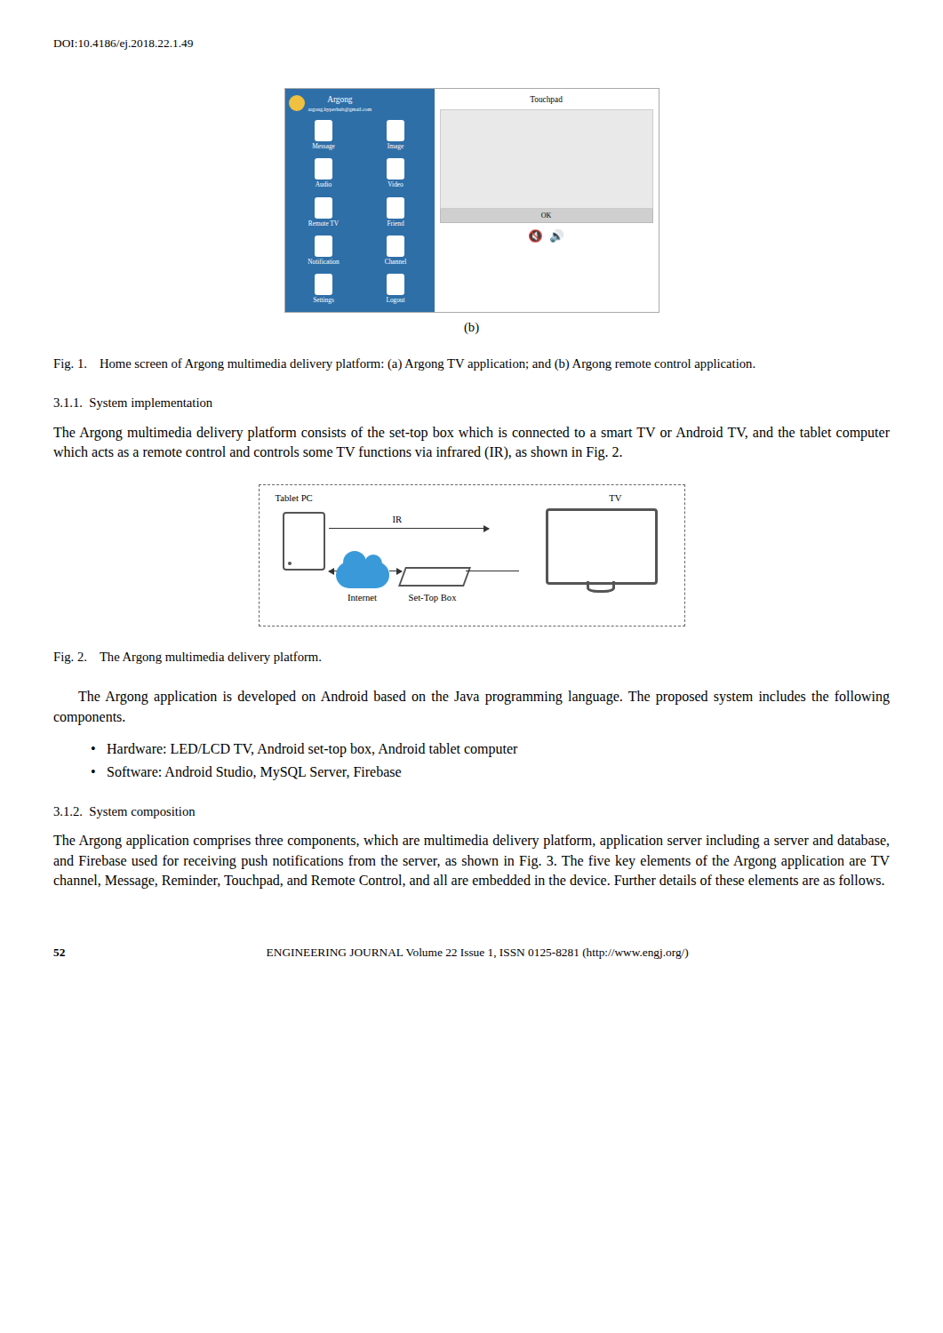DOI:10.4186/ej.2018.22.1.49
Argong
argong.hyperhub@gmail.com
Message
Image
Audio
Video
Remote TV
Friend
Notification
Channel
Settings
Logout
Touchpad
OK
🔇 🔊
(b)
Fig. 1. Home screen of Argong multimedia delivery platform: (a) Argong TV application; and (b) Argong remote control application.
3.1.1. System implementation
The Argong multimedia delivery platform consists of the set-top box which is connected to a smart TV or Android TV, and the tablet computer which acts as a remote control and controls some TV functions via infrared (IR), as shown in Fig. 2.
Tablet PC
TV
IR
Internet
Set-Top Box
Fig. 2. The Argong multimedia delivery platform.
The Argong application is developed on Android based on the Java programming language. The proposed system includes the following components.
Hardware: LED/LCD TV, Android set-top box, Android tablet computer
Software: Android Studio, MySQL Server, Firebase
3.1.2. System composition
The Argong application comprises three components, which are multimedia delivery platform, application server including a server and database, and Firebase used for receiving push notifications from the server, as shown in Fig. 3. The five key elements of the Argong application are TV channel, Message, Reminder, Touchpad, and Remote Control, and all are embedded in the device. Further details of these elements are as follows.
52
ENGINEERING JOURNAL Volume 22 Issue 1, ISSN 0125-8281 (http://www.engj.org/)